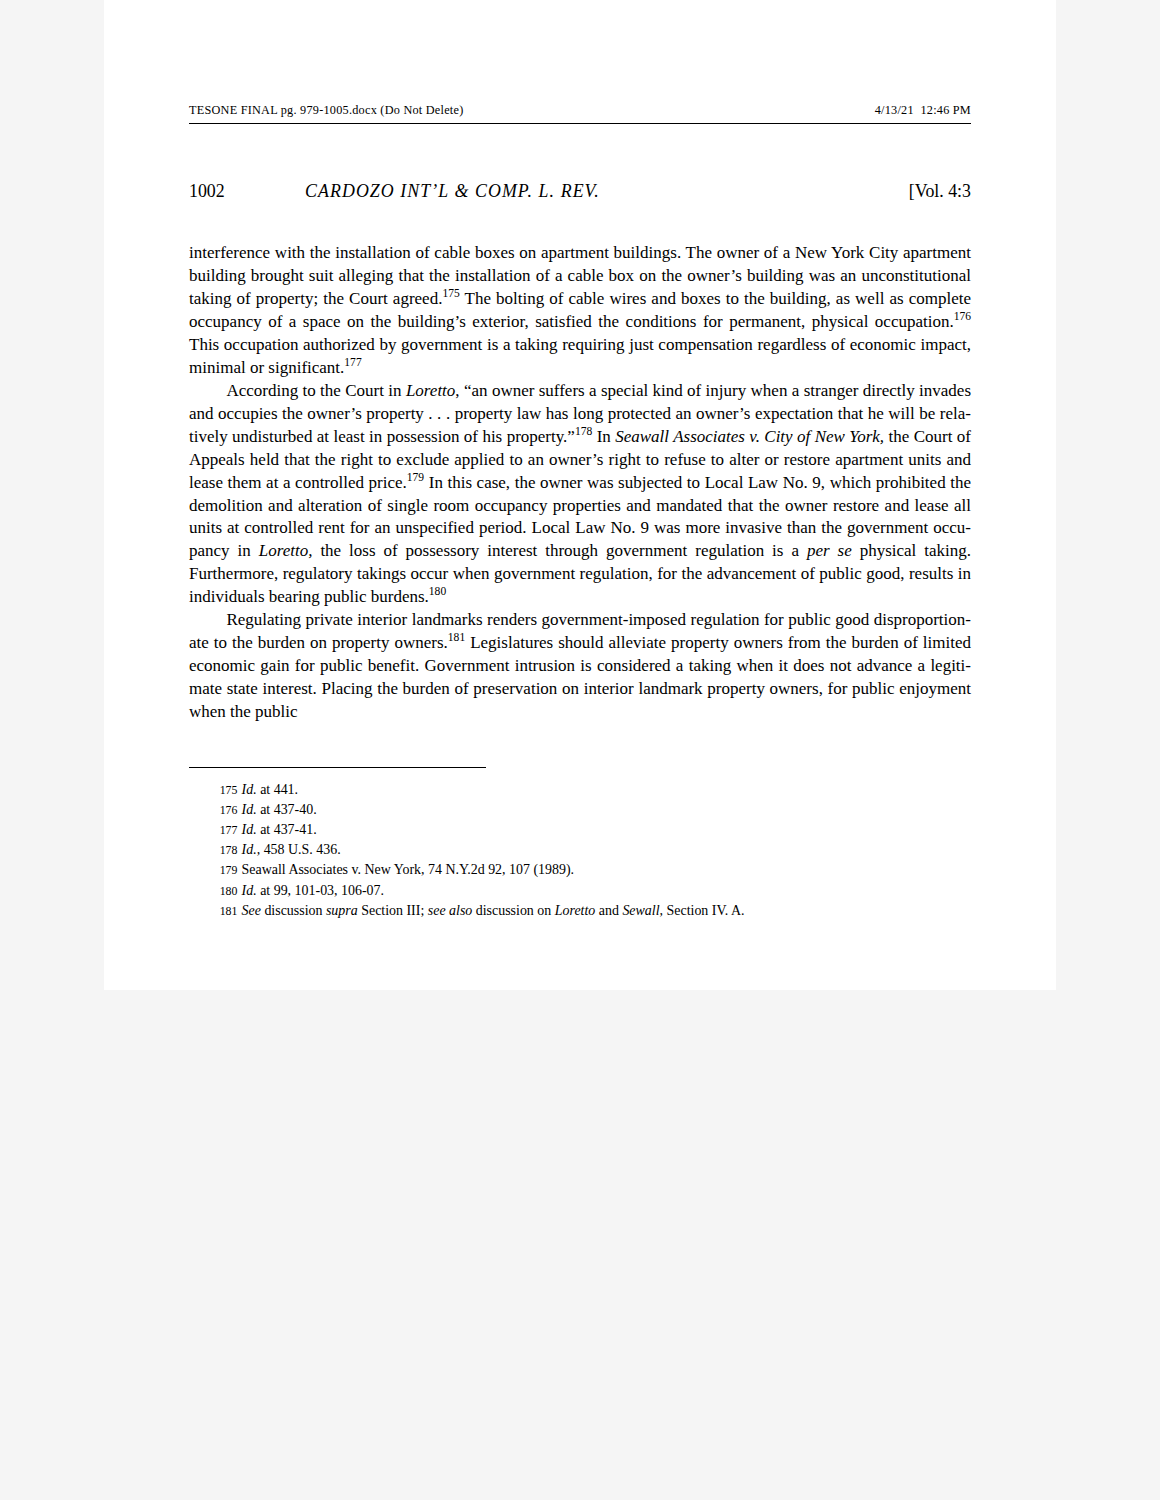TESONE FINAL pg. 979-1005.docx (Do Not Delete) 4/13/21 12:46 PM
1002 CARDOZO INT’L & COMP. L. REV. [Vol. 4:3
interference with the installation of cable boxes on apartment buildings. The owner of a New York City apartment building brought suit alleging that the installation of a cable box on the owner’s building was an unconstitutional taking of property; the Court agreed.175 The bolting of cable wires and boxes to the building, as well as complete occupancy of a space on the building’s exterior, satisfied the conditions for permanent, physical occupation.176 This occupation authorized by government is a taking requiring just compensation regardless of economic impact, minimal or significant.177
According to the Court in Loretto, “an owner suffers a special kind of injury when a stranger directly invades and occupies the owner’s property . . . property law has long protected an owner’s expectation that he will be relatively undisturbed at least in possession of his property.”178 In Seawall Associates v. City of New York, the Court of Appeals held that the right to exclude applied to an owner’s right to refuse to alter or restore apartment units and lease them at a controlled price.179 In this case, the owner was subjected to Local Law No. 9, which prohibited the demolition and alteration of single room occupancy properties and mandated that the owner restore and lease all units at controlled rent for an unspecified period. Local Law No. 9 was more invasive than the government occupancy in Loretto, the loss of possessory interest through government regulation is a per se physical taking. Furthermore, regulatory takings occur when government regulation, for the advancement of public good, results in individuals bearing public burdens.180
Regulating private interior landmarks renders government-imposed regulation for public good disproportionate to the burden on property owners.181 Legislatures should alleviate property owners from the burden of limited economic gain for public benefit. Government intrusion is considered a taking when it does not advance a legitimate state interest. Placing the burden of preservation on interior landmark property owners, for public enjoyment when the public
175 Id. at 441.
176 Id. at 437-40.
177 Id. at 437-41.
178 Id., 458 U.S. 436.
179 Seawall Associates v. New York, 74 N.Y.2d 92, 107 (1989).
180 Id. at 99, 101-03, 106-07.
181 See discussion supra Section III; see also discussion on Loretto and Sewall, Section IV. A.